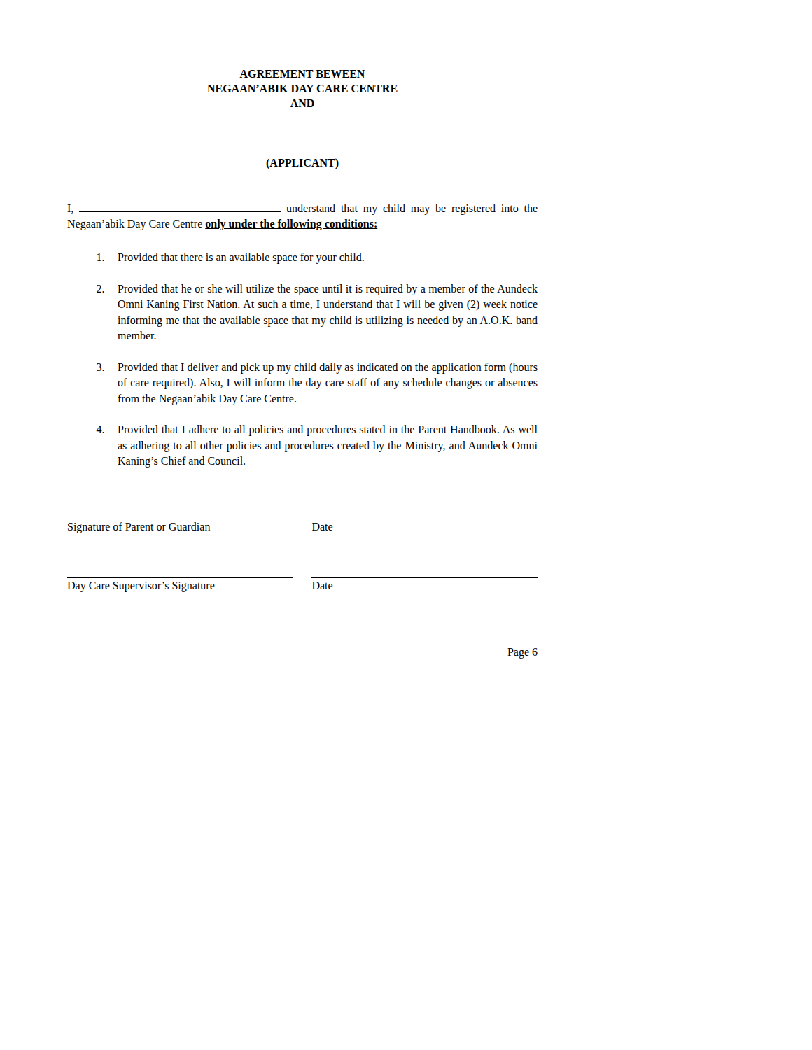AGREEMENT BEWEEN
NEGAAN’ABIK DAY CARE CENTRE
AND
(APPLICANT)
I, understand that my child may be registered into the Negaan’abik Day Care Centre only under the following conditions:
Provided that there is an available space for your child.
Provided that he or she will utilize the space until it is required by a member of the Aundeck Omni Kaning First Nation. At such a time, I understand that I will be given (2) week notice informing me that the available space that my child is utilizing is needed by an A.O.K. band member.
Provided that I deliver and pick up my child daily as indicated on the application form (hours of care required). Also, I will inform the day care staff of any schedule changes or absences from the Negaan’abik Day Care Centre.
Provided that I adhere to all policies and procedures stated in the Parent Handbook. As well as adhering to all other policies and procedures created by the Ministry, and Aundeck Omni Kaning’s Chief and Council.
| Signature of Parent or Guardian | | Date |
| Day Care Supervisor’s Signature | | Date |
Page 6